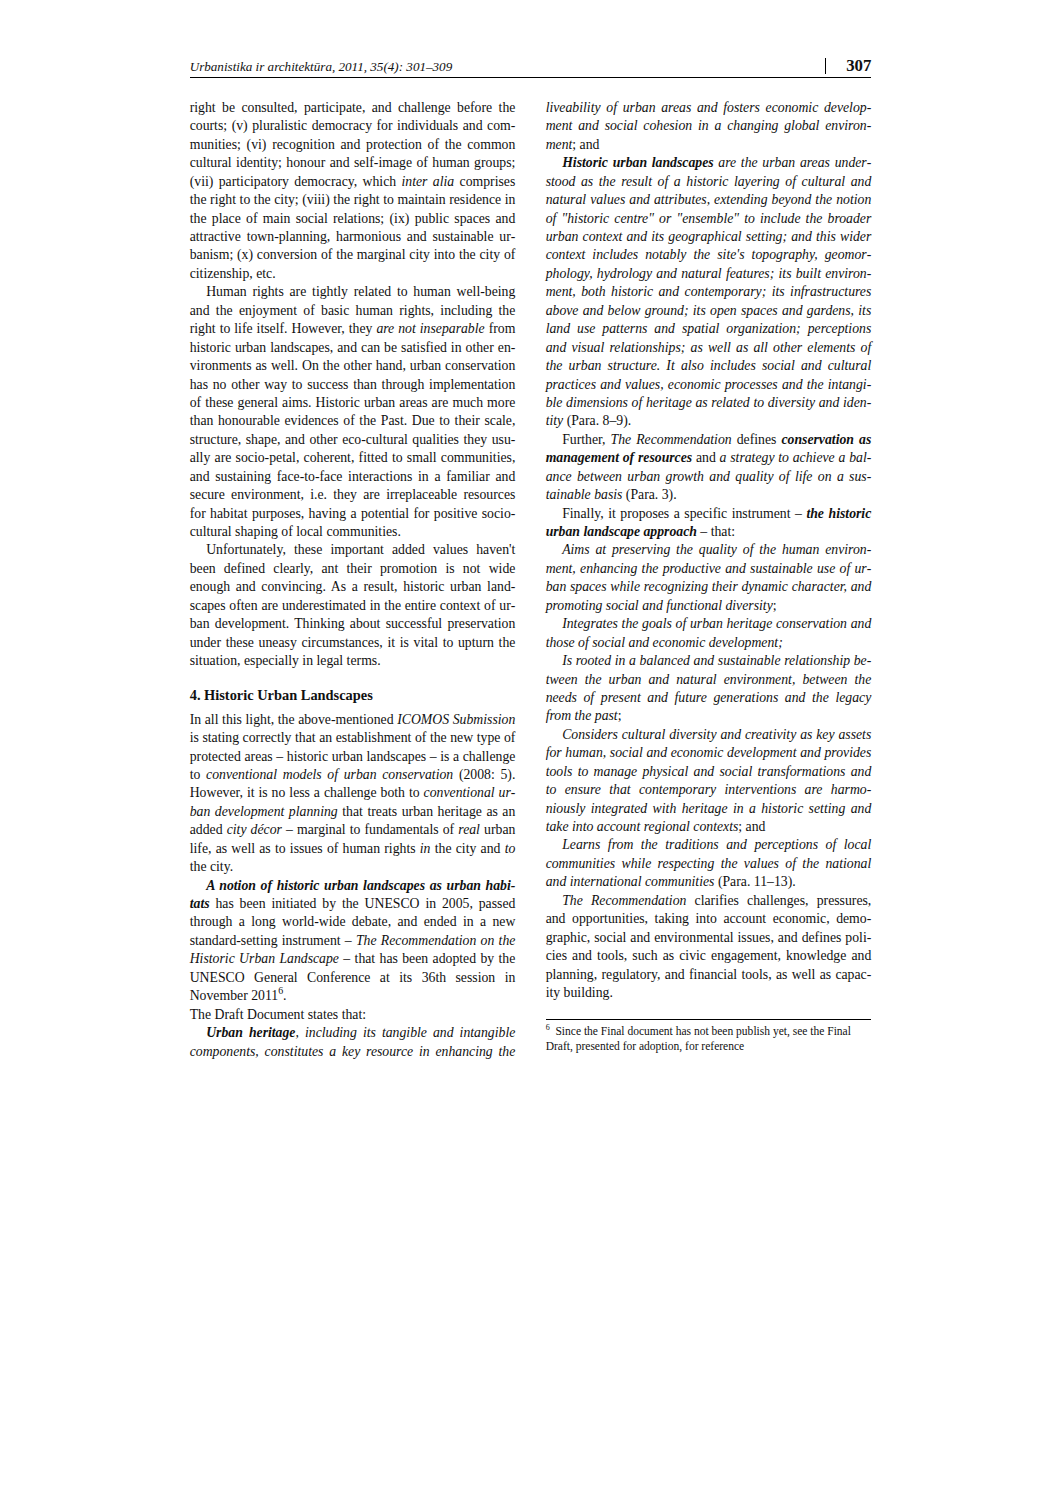Urbanistika ir architektūra, 2011, 35(4): 301–309 307
right be consulted, participate, and challenge before the courts; (v) pluralistic democracy for individuals and communities; (vi) recognition and protection of the common cultural identity; honour and self-image of human groups; (vii) participatory democracy, which inter alia comprises the right to the city; (viii) the right to maintain residence in the place of main social relations; (ix) public spaces and attractive town-planning, harmonious and sustainable urbanism; (x) conversion of the marginal city into the city of citizenship, etc.
Human rights are tightly related to human well-being and the enjoyment of basic human rights, including the right to life itself. However, they are not inseparable from historic urban landscapes, and can be satisfied in other environments as well. On the other hand, urban conservation has no other way to success than through implementation of these general aims. Historic urban areas are much more than honourable evidences of the Past. Due to their scale, structure, shape, and other eco-cultural qualities they usually are socio-petal, coherent, fitted to small communities, and sustaining face-to-face interactions in a familiar and secure environment, i.e. they are irreplaceable resources for habitat purposes, having a potential for positive socio-cultural shaping of local communities.
Unfortunately, these important added values haven't been defined clearly, ant their promotion is not wide enough and convincing. As a result, historic urban landscapes often are underestimated in the entire context of urban development. Thinking about successful preservation under these uneasy circumstances, it is vital to upturn the situation, especially in legal terms.
4. Historic Urban Landscapes
In all this light, the above-mentioned ICOMOS Submission is stating correctly that an establishment of the new type of protected areas – historic urban landscapes – is a challenge to conventional models of urban conservation (2008: 5). However, it is no less a challenge both to conventional urban development planning that treats urban heritage as an added city décor – marginal to fundamentals of real urban life, as well as to issues of human rights in the city and to the city.
A notion of historic urban landscapes as urban habitats has been initiated by the UNESCO in 2005, passed through a long world-wide debate, and ended in a new standard-setting instrument – The Recommendation on the Historic Urban Landscape – that has been adopted by the UNESCO General Conference at its 36th session in November 20116.
The Draft Document states that:
Urban heritage, including its tangible and intangible components, constitutes a key resource in enhancing the liveability of urban areas and fosters economic development and social cohesion in a changing global environment; and
Historic urban landscapes are the urban areas understood as the result of a historic layering of cultural and natural values and attributes, extending beyond the notion of "historic centre" or "ensemble" to include the broader urban context and its geographical setting; and this wider context includes notably the site's topography, geomorphology, hydrology and natural features; its built environment, both historic and contemporary; its infrastructures above and below ground; its open spaces and gardens, its land use patterns and spatial organization; perceptions and visual relationships; as well as all other elements of the urban structure. It also includes social and cultural practices and values, economic processes and the intangible dimensions of heritage as related to diversity and identity (Para. 8–9).
Further, The Recommendation defines conservation as management of resources and a strategy to achieve a balance between urban growth and quality of life on a sustainable basis (Para. 3).
Finally, it proposes a specific instrument – the historic urban landscape approach – that:
Aims at preserving the quality of the human environment, enhancing the productive and sustainable use of urban spaces while recognizing their dynamic character, and promoting social and functional diversity;
Integrates the goals of urban heritage conservation and those of social and economic development;
Is rooted in a balanced and sustainable relationship between the urban and natural environment, between the needs of present and future generations and the legacy from the past;
Considers cultural diversity and creativity as key assets for human, social and economic development and provides tools to manage physical and social transformations and to ensure that contemporary interventions are harmoniously integrated with heritage in a historic setting and take into account regional contexts; and
Learns from the traditions and perceptions of local communities while respecting the values of the national and international communities (Para. 11–13).
The Recommendation clarifies challenges, pressures, and opportunities, taking into account economic, demographic, social and environmental issues, and defines policies and tools, such as civic engagement, knowledge and planning, regulatory, and financial tools, as well as capacity building.
6 Since the Final document has not been publish yet, see the Final Draft, presented for adoption, for reference